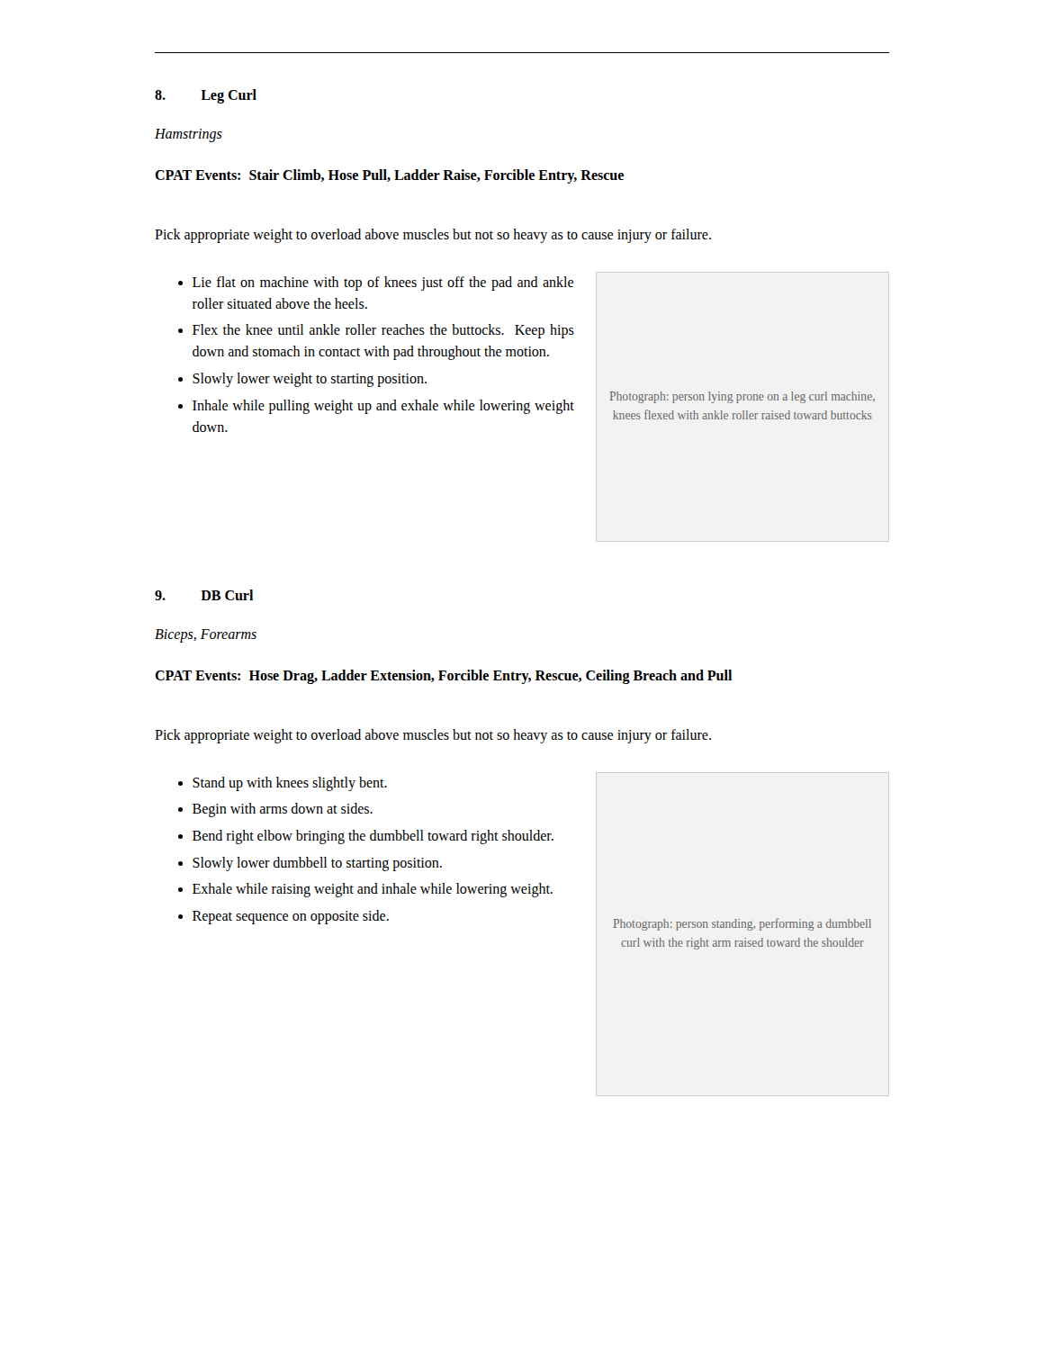8. Leg Curl
Hamstrings
CPAT Events: Stair Climb, Hose Pull, Ladder Raise, Forcible Entry, Rescue
Pick appropriate weight to overload above muscles but not so heavy as to cause injury or failure.
Lie flat on machine with top of knees just off the pad and ankle roller situated above the heels.
Flex the knee until ankle roller reaches the buttocks. Keep hips down and stomach in contact with pad throughout the motion.
Slowly lower weight to starting position.
Inhale while pulling weight up and exhale while lowering weight down.
Photograph: person lying prone on a leg curl machine, knees flexed with ankle roller raised toward buttocks
9. DB Curl
Biceps, Forearms
CPAT Events: Hose Drag, Ladder Extension, Forcible Entry, Rescue, Ceiling Breach and Pull
Pick appropriate weight to overload above muscles but not so heavy as to cause injury or failure.
Stand up with knees slightly bent.
Begin with arms down at sides.
Bend right elbow bringing the dumbbell toward right shoulder.
Slowly lower dumbbell to starting position.
Exhale while raising weight and inhale while lowering weight.
Repeat sequence on opposite side.
Photograph: person standing, performing a dumbbell curl with the right arm raised toward the shoulder